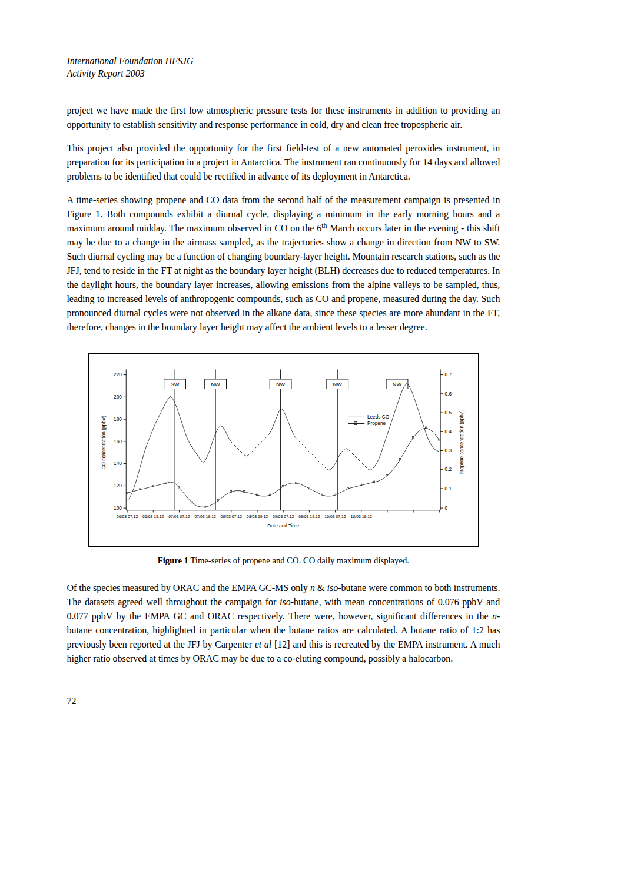International Foundation HFSJG
Activity Report 2003
project we have made the first low atmospheric pressure tests for these instruments in addition to providing an opportunity to establish sensitivity and response performance in cold, dry and clean free tropospheric air.
This project also provided the opportunity for the first field-test of a new automated peroxides instrument, in preparation for its participation in a project in Antarctica. The instrument ran continuously for 14 days and allowed problems to be identified that could be rectified in advance of its deployment in Antarctica.
A time-series showing propene and CO data from the second half of the measurement campaign is presented in Figure 1. Both compounds exhibit a diurnal cycle, displaying a minimum in the early morning hours and a maximum around midday. The maximum observed in CO on the 6th March occurs later in the evening - this shift may be due to a change in the airmass sampled, as the trajectories show a change in direction from NW to SW. Such diurnal cycling may be a function of changing boundary-layer height. Mountain research stations, such as the JFJ, tend to reside in the FT at night as the boundary layer height (BLH) decreases due to reduced temperatures. In the daylight hours, the boundary layer increases, allowing emissions from the alpine valleys to be sampled, thus, leading to increased levels of anthropogenic compounds, such as CO and propene, measured during the day. Such pronounced diurnal cycles were not observed in the alkane data, since these species are more abundant in the FT, therefore, changes in the boundary layer height may affect the ambient levels to a lesser degree.
220 200 180 160 140 120 100 0.7 0.6 0.5 0.4 0.3 0.2 0.1 0 CO concentration (ppbV) Propene concentration (ppbv) SW NW NW NW NW Leeds CO Propene 06/03 07:12 06/03 19:12 07/03 07:12 07/03 19:12 08/03 07:12 08/03 19:12 09/03 07:12 09/03 19:12 10/03 07:12 10/03 19:12 Date and Time
Figure 1 Time-series of propene and CO. CO daily maximum displayed.
Of the species measured by ORAC and the EMPA GC-MS only n & iso-butane were common to both instruments. The datasets agreed well throughout the campaign for iso-butane, with mean concentrations of 0.076 ppbV and 0.077 ppbV by the EMPA GC and ORAC respectively. There were, however, significant differences in the n-butane concentration, highlighted in particular when the butane ratios are calculated. A butane ratio of 1:2 has previously been reported at the JFJ by Carpenter et al [12] and this is recreated by the EMPA instrument. A much higher ratio observed at times by ORAC may be due to a co-eluting compound, possibly a halocarbon.
72